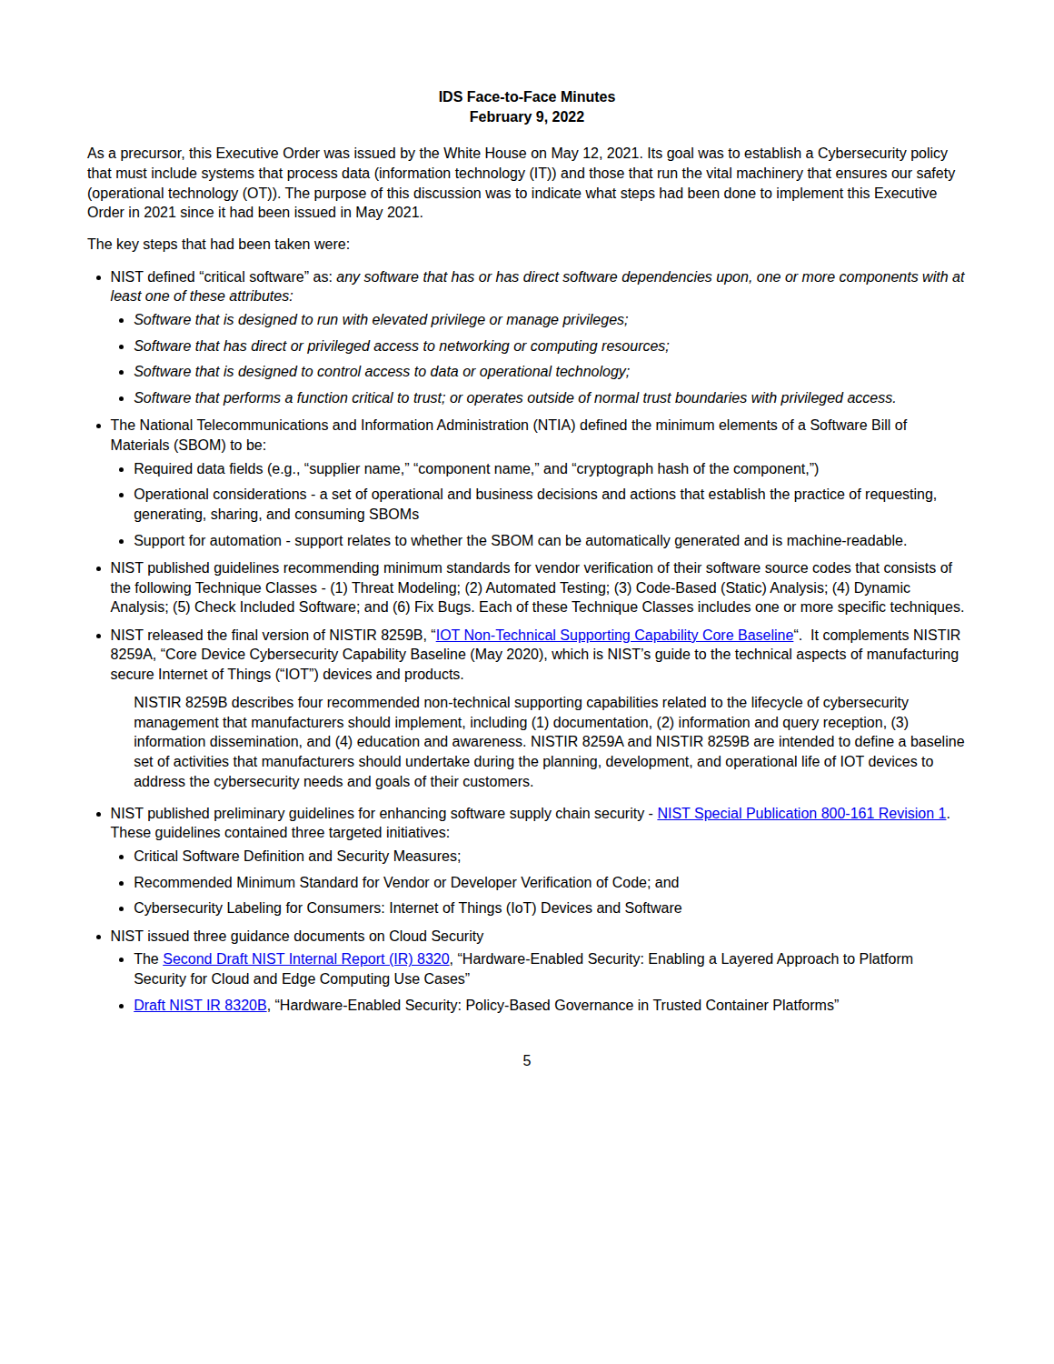IDS Face-to-Face Minutes February 9, 2022
As a precursor, this Executive Order was issued by the White House on May 12, 2021. Its goal was to establish a Cybersecurity policy that must include systems that process data (information technology (IT)) and those that run the vital machinery that ensures our safety (operational technology (OT)). The purpose of this discussion was to indicate what steps had been done to implement this Executive Order in 2021 since it had been issued in May 2021.
The key steps that had been taken were:
NIST defined “critical software” as: any software that has or has direct software dependencies upon, one or more components with at least one of these attributes:
Software that is designed to run with elevated privilege or manage privileges;
Software that has direct or privileged access to networking or computing resources;
Software that is designed to control access to data or operational technology;
Software that performs a function critical to trust; or operates outside of normal trust boundaries with privileged access.
The National Telecommunications and Information Administration (NTIA) defined the minimum elements of a Software Bill of Materials (SBOM) to be:
Required data fields (e.g., “supplier name,” “component name,” and “cryptograph hash of the component,”)
Operational considerations - a set of operational and business decisions and actions that establish the practice of requesting, generating, sharing, and consuming SBOMs
Support for automation - support relates to whether the SBOM can be automatically generated and is machine-readable.
NIST published guidelines recommending minimum standards for vendor verification of their software source codes that consists of the following Technique Classes - (1) Threat Modeling; (2) Automated Testing; (3) Code-Based (Static) Analysis; (4) Dynamic Analysis; (5) Check Included Software; and (6) Fix Bugs. Each of these Technique Classes includes one or more specific techniques.
NIST released the final version of NISTIR 8259B, “IOT Non-Technical Supporting Capability Core Baseline“. It complements NISTIR 8259A, “Core Device Cybersecurity Capability Baseline (May 2020), which is NIST’s guide to the technical aspects of manufacturing secure Internet of Things (“IOT”) devices and products.
NISTIR 8259B describes four recommended non-technical supporting capabilities related to the lifecycle of cybersecurity management that manufacturers should implement, including (1) documentation, (2) information and query reception, (3) information dissemination, and (4) education and awareness. NISTIR 8259A and NISTIR 8259B are intended to define a baseline set of activities that manufacturers should undertake during the planning, development, and operational life of IOT devices to address the cybersecurity needs and goals of their customers.
NIST published preliminary guidelines for enhancing software supply chain security - NIST Special Publication 800-161 Revision 1. These guidelines contained three targeted initiatives:
Critical Software Definition and Security Measures;
Recommended Minimum Standard for Vendor or Developer Verification of Code; and
Cybersecurity Labeling for Consumers: Internet of Things (IoT) Devices and Software
NIST issued three guidance documents on Cloud Security
The Second Draft NIST Internal Report (IR) 8320, “Hardware-Enabled Security: Enabling a Layered Approach to Platform Security for Cloud and Edge Computing Use Cases”
Draft NIST IR 8320B, “Hardware-Enabled Security: Policy-Based Governance in Trusted Container Platforms”
5